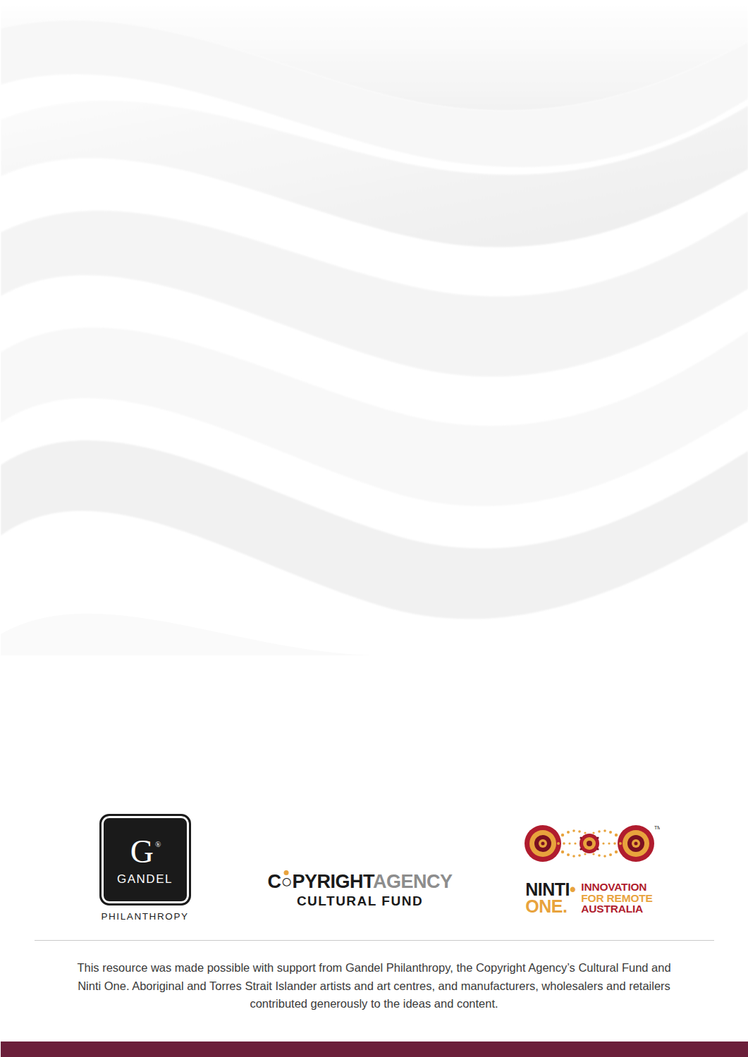G®
GANDEL
PHILANTHROPY
C○PYRIGHT AGENCY
CULTURAL FUND
TM
NINTI•
ONE.
INNOVATION
FOR REMOTE
AUSTRALIA
This resource was made possible with support from Gandel Philanthropy, the Copyright Agency’s Cultural Fund and Ninti One. Aboriginal and Torres Strait Islander artists and art centres, and manufacturers, wholesalers and retailers contributed generously to the ideas and content.